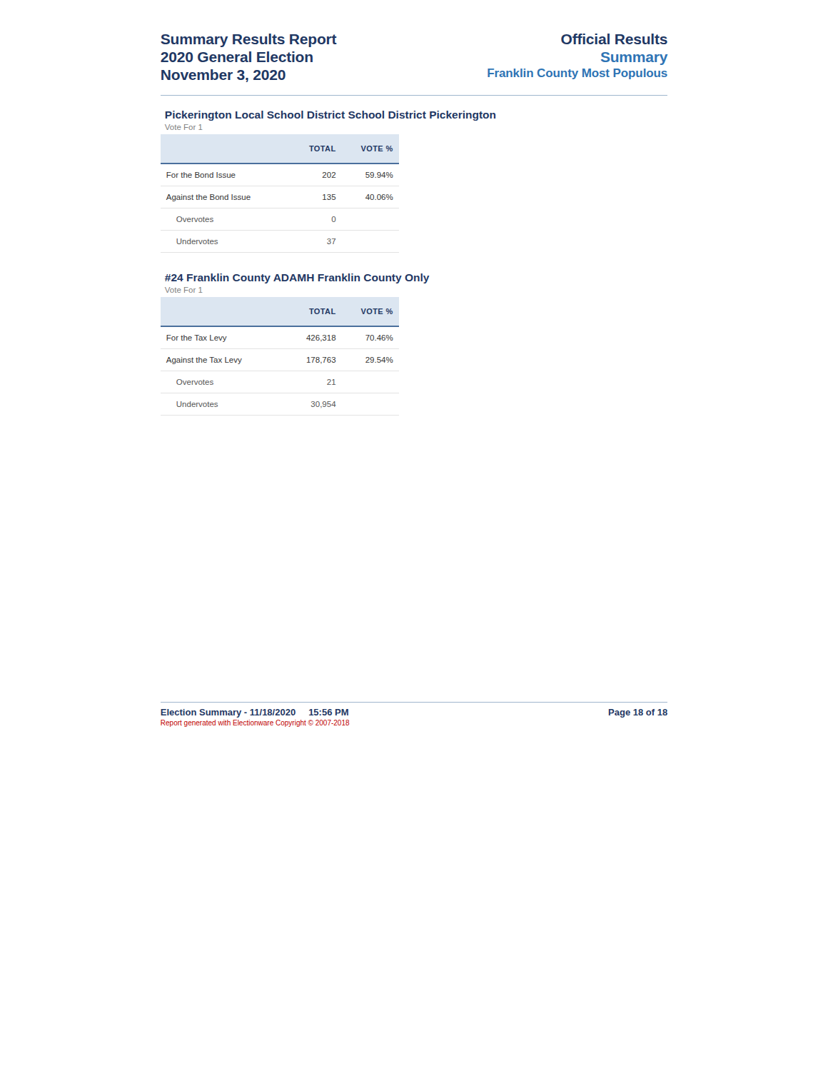Summary Results Report
2020 General Election
November 3, 2020
Official Results
Summary
Franklin County Most Populous
Pickerington Local School District School District Pickerington
Vote For 1
| | TOTAL | VOTE % |
| --- | --- | --- |
| For the Bond Issue | 202 | 59.94% |
| Against the Bond Issue | 135 | 40.06% |
| Overvotes | 0 | |
| Undervotes | 37 | |
#24 Franklin County ADAMH Franklin County Only
Vote For 1
| | TOTAL | VOTE % |
| --- | --- | --- |
| For the Tax Levy | 426,318 | 70.46% |
| Against the Tax Levy | 178,763 | 29.54% |
| Overvotes | 21 | |
| Undervotes | 30,954 | |
Election Summary - 11/18/2020 15:56 PM
Report generated with Electionware Copyright © 2007-2018
Page 18 of 18